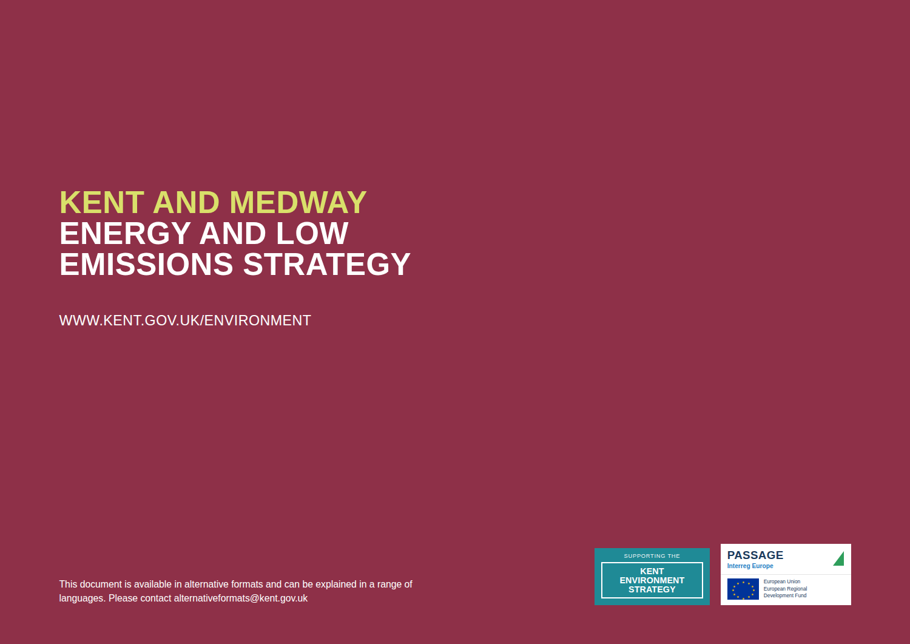Kent and Medway Energy and Low Emissions Strategy
www.kent.gov.uk/environment
This document is available in alternative formats and can be explained in a range of languages. Please contact alternativeformats@kent.gov.uk
Supporting the
Kent Environment Strategy
PASSAGE
Interreg Europe
★ ★ ★ ★ ★ ★ ★ ★ ★ ★ ★ ★
European Union
European Regional
Development Fund